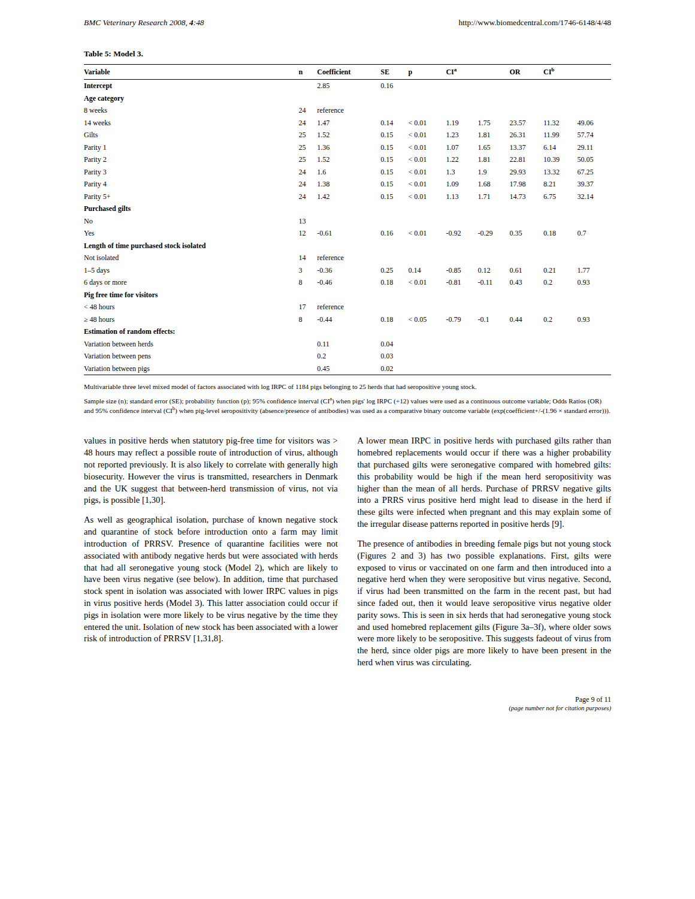BMC Veterinary Research 2008, 4:48
http://www.biomedcentral.com/1746-6148/4/48
Table 5: Model 3.
| Variable | n | Coefficient | SE | p | CI a | OR | CI b |
| --- | --- | --- | --- | --- | --- | --- | --- |
| Intercept | | 2.85 | 0.16 | | | | | | |
| Age category | | | | | | | | | |
| 8 weeks | 24 | reference | | | | | | | |
| 14 weeks | 24 | 1.47 | 0.14 | < 0.01 | 1.19 | 1.75 | 23.57 | 11.32 | 49.06 |
| Gilts | 25 | 1.52 | 0.15 | < 0.01 | 1.23 | 1.81 | 26.31 | 11.99 | 57.74 |
| Parity 1 | 25 | 1.36 | 0.15 | < 0.01 | 1.07 | 1.65 | 13.37 | 6.14 | 29.11 |
| Parity 2 | 25 | 1.52 | 0.15 | < 0.01 | 1.22 | 1.81 | 22.81 | 10.39 | 50.05 |
| Parity 3 | 24 | 1.6 | 0.15 | < 0.01 | 1.3 | 1.9 | 29.93 | 13.32 | 67.25 |
| Parity 4 | 24 | 1.38 | 0.15 | < 0.01 | 1.09 | 1.68 | 17.98 | 8.21 | 39.37 |
| Parity 5+ | 24 | 1.42 | 0.15 | < 0.01 | 1.13 | 1.71 | 14.73 | 6.75 | 32.14 |
| Purchased gilts | | | | | | | | | |
| No | 13 | | | | | | | | |
| Yes | 12 | -0.61 | 0.16 | < 0.01 | -0.92 | -0.29 | 0.35 | 0.18 | 0.7 |
| Length of time purchased stock isolated | | | | | | | | | |
| Not isolated | 14 | reference | | | | | | | |
| 1–5 days | 3 | -0.36 | 0.25 | 0.14 | -0.85 | 0.12 | 0.61 | 0.21 | 1.77 |
| 6 days or more | 8 | -0.46 | 0.18 | < 0.01 | -0.81 | -0.11 | 0.43 | 0.2 | 0.93 |
| Pig free time for visitors | | | | | | | | | |
| < 48 hours | 17 | reference | | | | | | | |
| ≥ 48 hours | 8 | -0.44 | 0.18 | < 0.05 | -0.79 | -0.1 | 0.44 | 0.2 | 0.93 |
| Estimation of random effects: | | | | | | | | | |
| Variation between herds | | 0.11 | 0.04 | | | | | | |
| Variation between pens | | 0.2 | 0.03 | | | | | | |
| Variation between pigs | | 0.45 | 0.02 | | | | | | |
Multivariable three level mixed model of factors associated with log IRPC of 1184 pigs belonging to 25 herds that had seropositive young stock.
Sample size (n); standard error (SE); probability function (p); 95% confidence interval (CIa) when pigs' log IRPC (+12) values were used as a continuous outcome variable; Odds Ratios (OR) and 95% confidence interval (CIb) when pig-level seropositivity (absence/presence of antibodies) was used as a comparative binary outcome variable (exp(coefficient+/-(1.96 × standard error))).
values in positive herds when statutory pig-free time for visitors was > 48 hours may reflect a possible route of introduction of virus, although not reported previously. It is also likely to correlate with generally high biosecurity. However the virus is transmitted, researchers in Denmark and the UK suggest that between-herd transmission of virus, not via pigs, is possible [1,30].
As well as geographical isolation, purchase of known negative stock and quarantine of stock before introduction onto a farm may limit introduction of PRRSV. Presence of quarantine facilities were not associated with antibody negative herds but were associated with herds that had all seronegative young stock (Model 2), which are likely to have been virus negative (see below). In addition, time that purchased stock spent in isolation was associated with lower IRPC values in pigs in virus positive herds (Model 3). This latter association could occur if pigs in isolation were more likely to be virus negative by the time they entered the unit. Isolation of new stock has been associated with a lower risk of introduction of PRRSV [1,31,8].
A lower mean IRPC in positive herds with purchased gilts rather than homebred replacements would occur if there was a higher probability that purchased gilts were seronegative compared with homebred gilts: this probability would be high if the mean herd seropositivity was higher than the mean of all herds. Purchase of PRRSV negative gilts into a PRRS virus positive herd might lead to disease in the herd if these gilts were infected when pregnant and this may explain some of the irregular disease patterns reported in positive herds [9].
The presence of antibodies in breeding female pigs but not young stock (Figures 2 and 3) has two possible explanations. First, gilts were exposed to virus or vaccinated on one farm and then introduced into a negative herd when they were seropositive but virus negative. Second, if virus had been transmitted on the farm in the recent past, but had since faded out, then it would leave seropositive virus negative older parity sows. This is seen in six herds that had seronegative young stock and used homebred replacement gilts (Figure 3a–3f), where older sows were more likely to be seropositive. This suggests fadeout of virus from the herd, since older pigs are more likely to have been present in the herd when virus was circulating.
Page 9 of 11
(page number not for citation purposes)